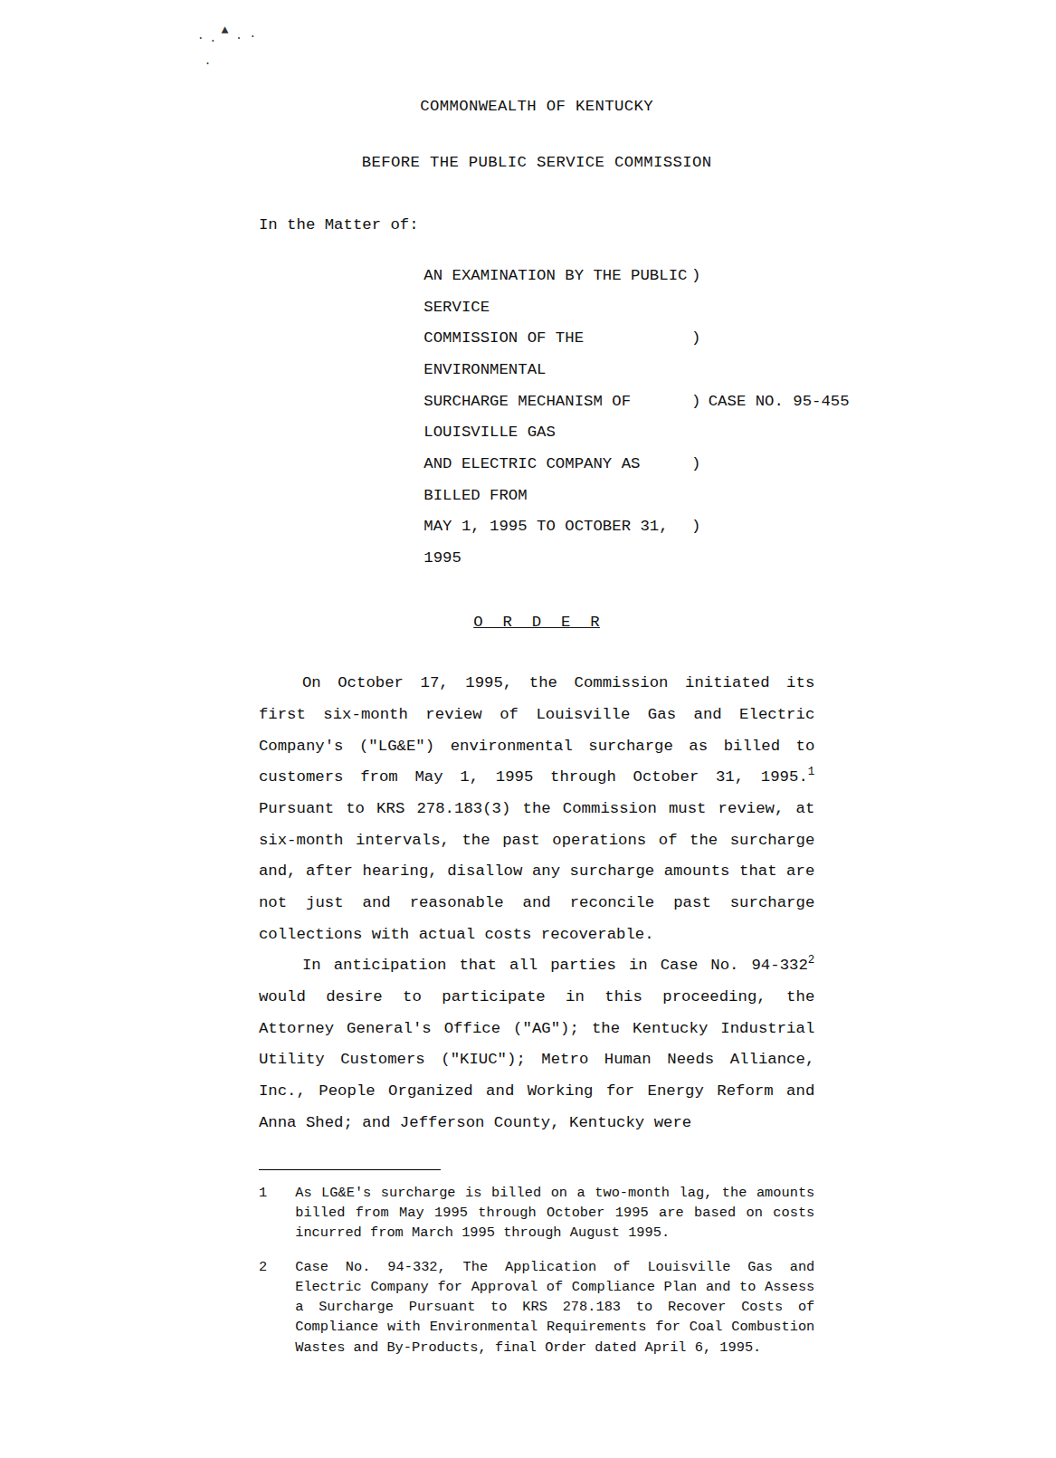. . ▲ . . .
COMMONWEALTH OF KENTUCKY
BEFORE THE PUBLIC SERVICE COMMISSION
In the Matter of:
| AN EXAMINATION BY THE PUBLIC SERVICE | ) | |
| COMMISSION OF THE ENVIRONMENTAL | ) | |
| SURCHARGE MECHANISM OF LOUISVILLE GAS | ) | CASE NO. 95-455 |
| AND ELECTRIC COMPANY AS BILLED FROM | ) | |
| MAY 1, 1995 TO OCTOBER 31, 1995 | ) | |
O R D E R
On October 17, 1995, the Commission initiated its first six-month review of Louisville Gas and Electric Company's ("LG&E") environmental surcharge as billed to customers from May 1, 1995 through October 31, 1995.1 Pursuant to KRS 278.183(3) the Commission must review, at six-month intervals, the past operations of the surcharge and, after hearing, disallow any surcharge amounts that are not just and reasonable and reconcile past surcharge collections with actual costs recoverable.
In anticipation that all parties in Case No. 94-3322 would desire to participate in this proceeding, the Attorney General's Office ("AG"); the Kentucky Industrial Utility Customers ("KIUC"); Metro Human Needs Alliance, Inc., People Organized and Working for Energy Reform and Anna Shed; and Jefferson County, Kentucky were
1
As LG&E's surcharge is billed on a two-month lag, the amounts billed from May 1995 through October 1995 are based on costs incurred from March 1995 through August 1995.
2
Case No. 94-332, The Application of Louisville Gas and Electric Company for Approval of Compliance Plan and to Assess a Surcharge Pursuant to KRS 278.183 to Recover Costs of Compliance with Environmental Requirements for Coal Combustion Wastes and By-Products, final Order dated April 6, 1995.